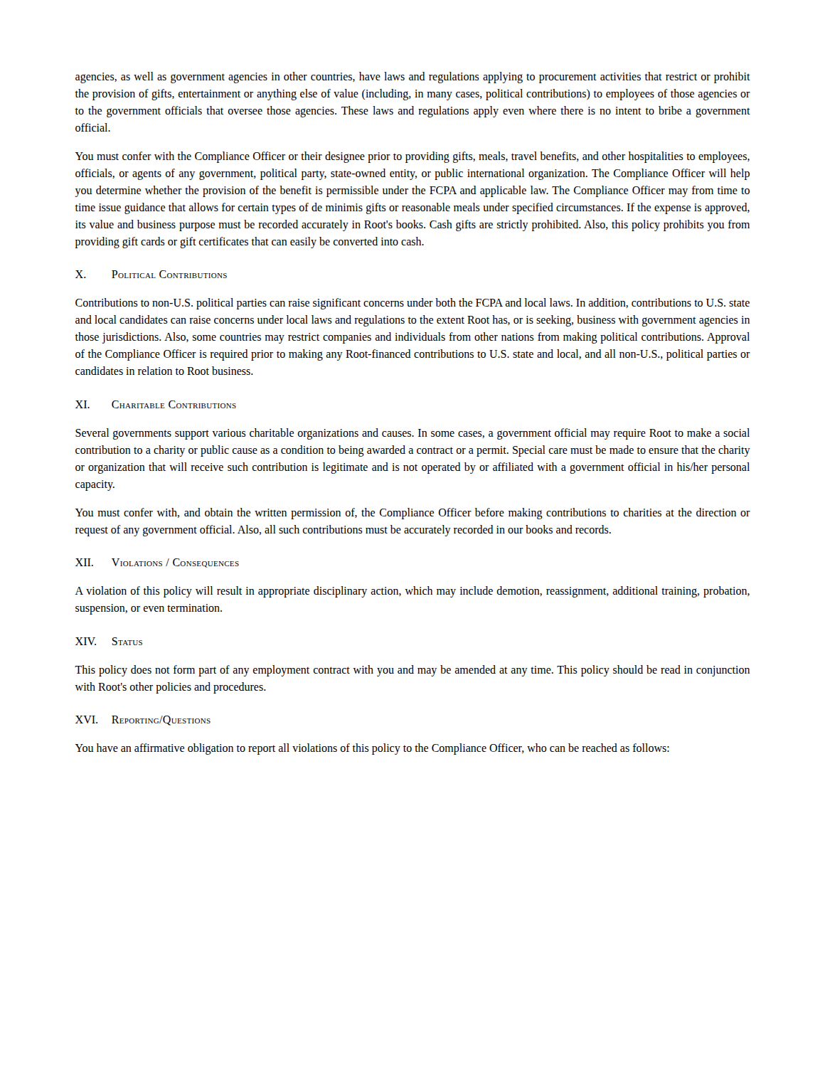agencies, as well as government agencies in other countries, have laws and regulations applying to procurement activities that restrict or prohibit the provision of gifts, entertainment or anything else of value (including, in many cases, political contributions) to employees of those agencies or to the government officials that oversee those agencies. These laws and regulations apply even where there is no intent to bribe a government official.
You must confer with the Compliance Officer or their designee prior to providing gifts, meals, travel benefits, and other hospitalities to employees, officials, or agents of any government, political party, state-owned entity, or public international organization. The Compliance Officer will help you determine whether the provision of the benefit is permissible under the FCPA and applicable law. The Compliance Officer may from time to time issue guidance that allows for certain types of de minimis gifts or reasonable meals under specified circumstances. If the expense is approved, its value and business purpose must be recorded accurately in Root's books. Cash gifts are strictly prohibited. Also, this policy prohibits you from providing gift cards or gift certificates that can easily be converted into cash.
X. Political Contributions
Contributions to non-U.S. political parties can raise significant concerns under both the FCPA and local laws. In addition, contributions to U.S. state and local candidates can raise concerns under local laws and regulations to the extent Root has, or is seeking, business with government agencies in those jurisdictions. Also, some countries may restrict companies and individuals from other nations from making political contributions. Approval of the Compliance Officer is required prior to making any Root-financed contributions to U.S. state and local, and all non-U.S., political parties or candidates in relation to Root business.
XI. Charitable Contributions
Several governments support various charitable organizations and causes. In some cases, a government official may require Root to make a social contribution to a charity or public cause as a condition to being awarded a contract or a permit. Special care must be made to ensure that the charity or organization that will receive such contribution is legitimate and is not operated by or affiliated with a government official in his/her personal capacity.
You must confer with, and obtain the written permission of, the Compliance Officer before making contributions to charities at the direction or request of any government official. Also, all such contributions must be accurately recorded in our books and records.
XII. Violations / Consequences
A violation of this policy will result in appropriate disciplinary action, which may include demotion, reassignment, additional training, probation, suspension, or even termination.
XIV. Status
This policy does not form part of any employment contract with you and may be amended at any time. This policy should be read in conjunction with Root's other policies and procedures.
XVI. Reporting/Questions
You have an affirmative obligation to report all violations of this policy to the Compliance Officer, who can be reached as follows: